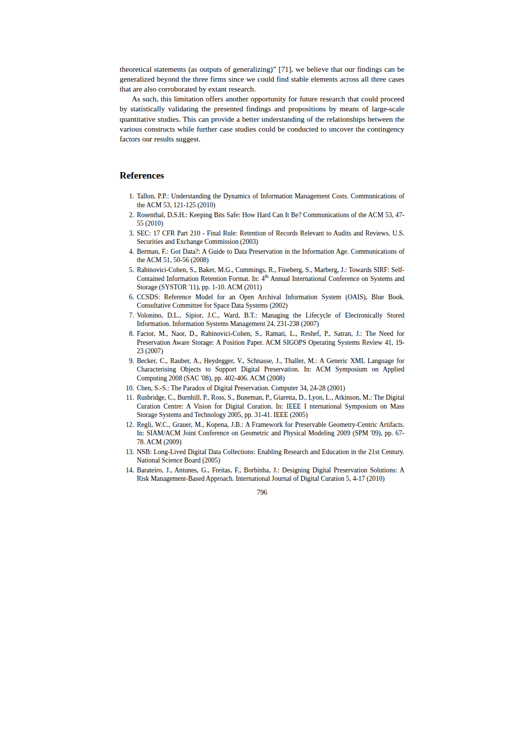theoretical statements (as outputs of generalizing)” [71], we believe that our findings can be generalized beyond the three firms since we could find stable elements across all three cases that are also corroborated by extant research.
As such, this limitation offers another opportunity for future research that could proceed by statistically validating the presented findings and propositions by means of large-scale quantitative studies. This can provide a better understanding of the relationships between the various constructs while further case studies could be conducted to uncover the contingency factors our results suggest.
References
1. Tallon, P.P.: Understanding the Dynamics of Information Management Costs. Communications of the ACM 53, 121-125 (2010)
2. Rosenthal, D.S.H.: Keeping Bits Safe: How Hard Can It Be? Communications of the ACM 53, 47-55 (2010)
3. SEC: 17 CFR Part 210 - Final Rule: Retention of Records Relevant to Audits and Reviews. U.S. Securities and Exchange Commission (2003)
4. Berman, F.: Got Data?: A Guide to Data Preservation in the Information Age. Communications of the ACM 51, 50-56 (2008)
5. Rabinovici-Cohen, S., Baker, M.G., Cummings, R., Fineberg, S., Marberg, J.: Towards SIRF: Self-Contained Information Retention Format. In: 4th Annual International Conference on Systems and Storage (SYSTOR '11), pp. 1-10. ACM (2011)
6. CCSDS: Reference Model for an Open Archival Information System (OAIS), Blue Book. Consultative Committee for Space Data Systems (2002)
7. Volonino, D.L., Sipior, J.C., Ward, B.T.: Managing the Lifecycle of Electronically Stored Information. Information Systems Management 24, 231-238 (2007)
8. Factor, M., Naor, D., Rabinovici-Cohen, S., Ramati, L., Reshef, P., Satran, J.: The Need for Preservation Aware Storage: A Position Paper. ACM SIGOPS Operating Systems Review 41, 19-23 (2007)
9. Becker, C., Rauber, A., Heydegger, V., Schnasse, J., Thaller, M.: A Generic XML Language for Characterising Objects to Support Digital Preservation. In: ACM Symposium on Applied Computing 2008 (SAC '08), pp. 402-406. ACM (2008)
10. Chen, S.-S.: The Paradox of Digital Preservation. Computer 34, 24-28 (2001)
11. Rusbridge, C., Burnhill, P., Ross, S., Buneman, P., Giaretta, D., Lyon, L., Atkinson, M.: The Digital Curation Centre: A Vision for Digital Curation. In: IEEE I nternational Symposium on Mass Storage Systems and Technology 2005, pp. 31-41. IEEE (2005)
12. Regli, W.C., Grauer, M., Kopena, J.B.: A Framework for Preservable Geometry-Centric Artifacts. In: SIAM/ACM Joint Conference on Geometric and Physical Modeling 2009 (SPM '09), pp. 67-78. ACM (2009)
13. NSB: Long-Lived Digital Data Collections: Enabling Research and Education in the 21st Century. National Science Board (2005)
14. Barateiro, J., Antunes, G., Freitas, F., Borbinha, J.: Designing Digital Preservation Solutions: A Risk Management-Based Approach. International Journal of Digital Curation 5, 4-17 (2010)
796